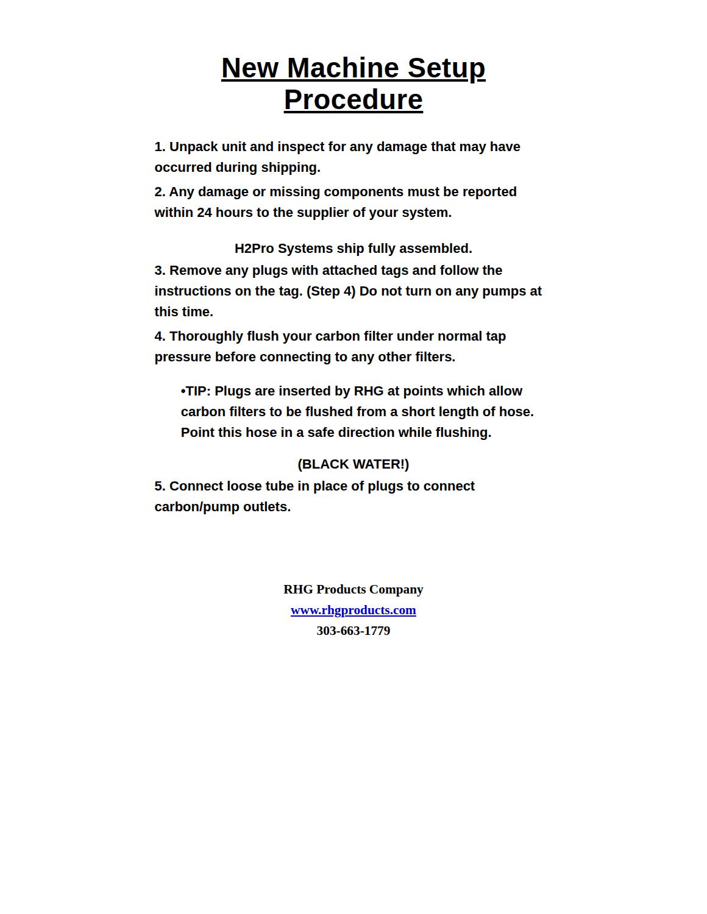New Machine Setup Procedure
1. Unpack unit and inspect for any damage that may have occurred during shipping.
2. Any damage or missing components must be reported within 24 hours to the supplier of your system.
H2Pro Systems ship fully assembled.
3. Remove any plugs with attached tags and follow the instructions on the tag. (Step 4) Do not turn on any pumps at this time.
4. Thoroughly flush your carbon filter under normal tap pressure before connecting to any other filters.
•TIP: Plugs are inserted by RHG at points which allow carbon filters to be flushed from a short length of hose. Point this hose in a safe direction while flushing.
(BLACK WATER!)
5. Connect loose tube in place of plugs to connect carbon/pump outlets.
RHG Products Company
www.rhgproducts.com
303-663-1779